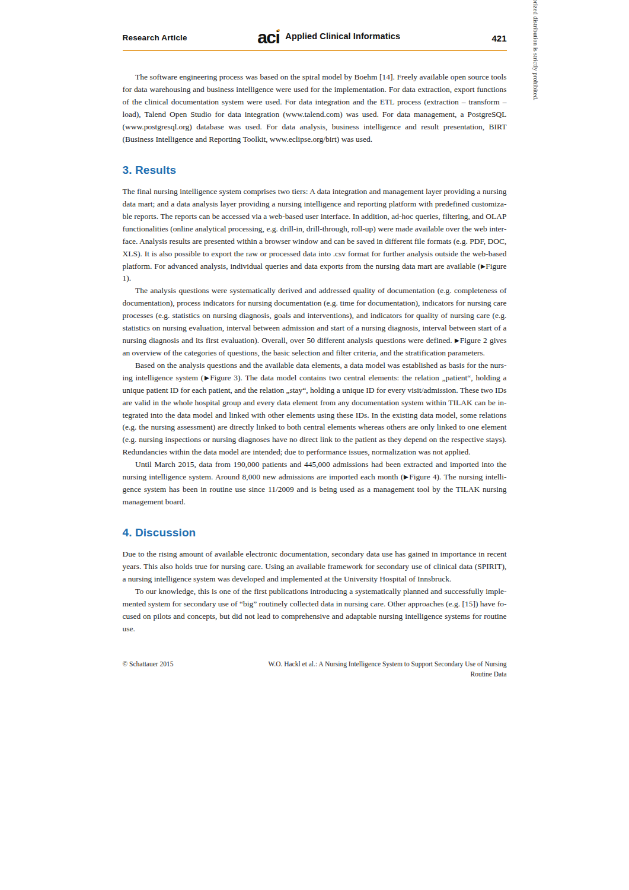Research Article
aci Applied Clinical Informatics
421
The software engineering process was based on the spiral model by Boehm [14]. Freely available open source tools for data warehousing and business intelligence were used for the implementation. For data extraction, export functions of the clinical documentation system were used. For data integration and the ETL process (extraction – transform – load), Talend Open Studio for data integration (www.talend.com) was used. For data management, a PostgreSQL (www.postgresql.org) database was used. For data analysis, business intelligence and result presentation, BIRT (Business Intelligence and Reporting Toolkit, www.eclipse.org/birt) was used.
3. Results
The final nursing intelligence system comprises two tiers: A data integration and management layer providing a nursing data mart; and a data analysis layer providing a nursing intelligence and reporting platform with predefined customizable reports. The reports can be accessed via a web-based user interface. In addition, ad-hoc queries, filtering, and OLAP functionalities (online analytical processing, e.g. drill-in, drill-through, roll-up) were made available over the web interface. Analysis results are presented within a browser window and can be saved in different file formats (e.g. PDF, DOC, XLS). It is also possible to export the raw or processed data into .csv format for further analysis outside the web-based platform. For advanced analysis, individual queries and data exports from the nursing data mart are available (▶Figure 1).
The analysis questions were systematically derived and addressed quality of documentation (e.g. completeness of documentation), process indicators for nursing documentation (e.g. time for documentation), indicators for nursing care processes (e.g. statistics on nursing diagnosis, goals and interventions), and indicators for quality of nursing care (e.g. statistics on nursing evaluation, interval between admission and start of a nursing diagnosis, interval between start of a nursing diagnosis and its first evaluation). Overall, over 50 different analysis questions were defined. ▶Figure 2 gives an overview of the categories of questions, the basic selection and filter criteria, and the stratification parameters.
Based on the analysis questions and the available data elements, a data model was established as basis for the nursing intelligence system (▶Figure 3). The data model contains two central elements: the relation „patient“, holding a unique patient ID for each patient, and the relation „stay“, holding a unique ID for every visit/admission. These two IDs are valid in the whole hospital group and every data element from any documentation system within TILAK can be integrated into the data model and linked with other elements using these IDs. In the existing data model, some relations (e.g. the nursing assessment) are directly linked to both central elements whereas others are only linked to one element (e.g. nursing inspections or nursing diagnoses have no direct link to the patient as they depend on the respective stays). Redundancies within the data model are intended; due to performance issues, normalization was not applied.
Until March 2015, data from 190,000 patients and 445,000 admissions had been extracted and imported into the nursing intelligence system. Around 8,000 new admissions are imported each month (▶Figure 4). The nursing intelligence system has been in routine use since 11/2009 and is being used as a management tool by the TILAK nursing management board.
4. Discussion
Due to the rising amount of available electronic documentation, secondary data use has gained in importance in recent years. This also holds true for nursing care. Using an available framework for secondary use of clinical data (SPIRIT), a nursing intelligence system was developed and implemented at the University Hospital of Innsbruck.
To our knowledge, this is one of the first publications introducing a systematically planned and successfully implemented system for secondary use of “big” routinely collected data in nursing care. Other approaches (e.g. [15]) have focused on pilots and concepts, but did not lead to comprehensive and adaptable nursing intelligence systems for routine use.
© Schattauer 2015
W.O. Hackl et al.: A Nursing Intelligence System to Support Secondary Use of Nursing
Routine Data
This document was downloaded for personal use only. Unauthorized distribution is strictly prohibited.